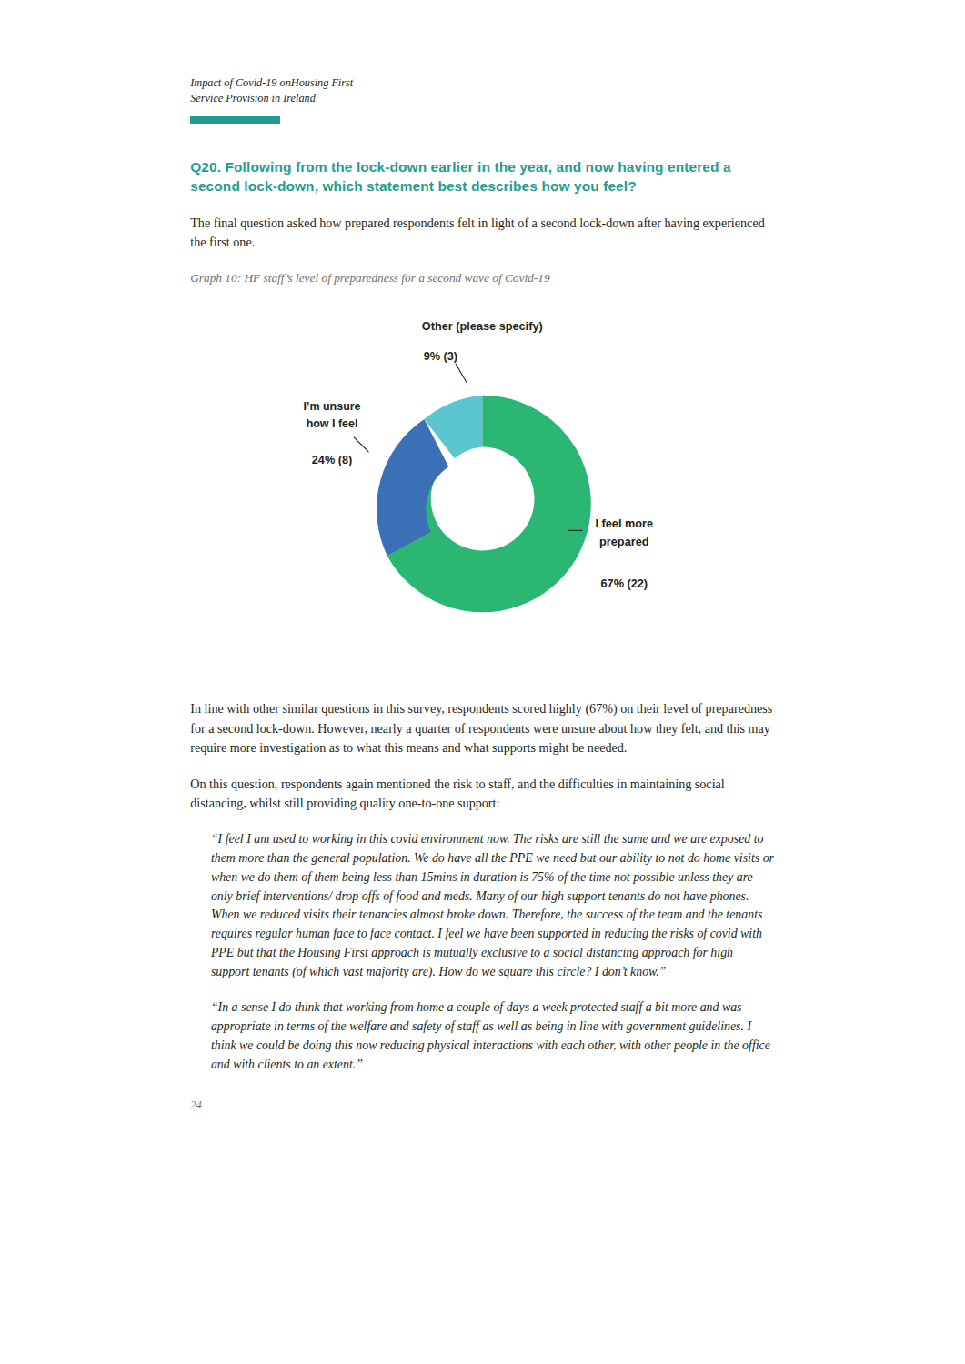Impact of Covid-19 onHousing First
Service Provision in Ireland
Q20. Following from the lock-down earlier in the year, and now having entered a second lock-down, which statement best describes how you feel?
The final question asked how prepared respondents felt in light of a second lock-down after having experienced the first one.
Graph 10: HF staff’s level of preparedness for a second wave of Covid-19
Other (please specify) 9% (3) I’m unsure how I feel 24% (8) I feel more prepared 67% (22)
In line with other similar questions in this survey, respondents scored highly (67%) on their level of preparedness for a second lock-down. However, nearly a quarter of respondents were unsure about how they felt, and this may require more investigation as to what this means and what supports might be needed.
On this question, respondents again mentioned the risk to staff, and the difficulties in maintaining social distancing, whilst still providing quality one-to-one support:
“I feel I am used to working in this covid environment now. The risks are still the same and we are exposed to them more than the general population. We do have all the PPE we need but our ability to not do home visits or when we do them of them being less than 15mins in duration is 75% of the time not possible unless they are only brief interventions/ drop offs of food and meds. Many of our high support tenants do not have phones. When we reduced visits their tenancies almost broke down. Therefore, the success of the team and the tenants requires regular human face to face contact. I feel we have been supported in reducing the risks of covid with PPE but that the Housing First approach is mutually exclusive to a social distancing approach for high support tenants (of which vast majority are). How do we square this circle? I don’t know.”
“In a sense I do think that working from home a couple of days a week protected staff a bit more and was appropriate in terms of the welfare and safety of staff as well as being in line with government guidelines. I think we could be doing this now reducing physical interactions with each other, with other people in the office and with clients to an extent.”
24